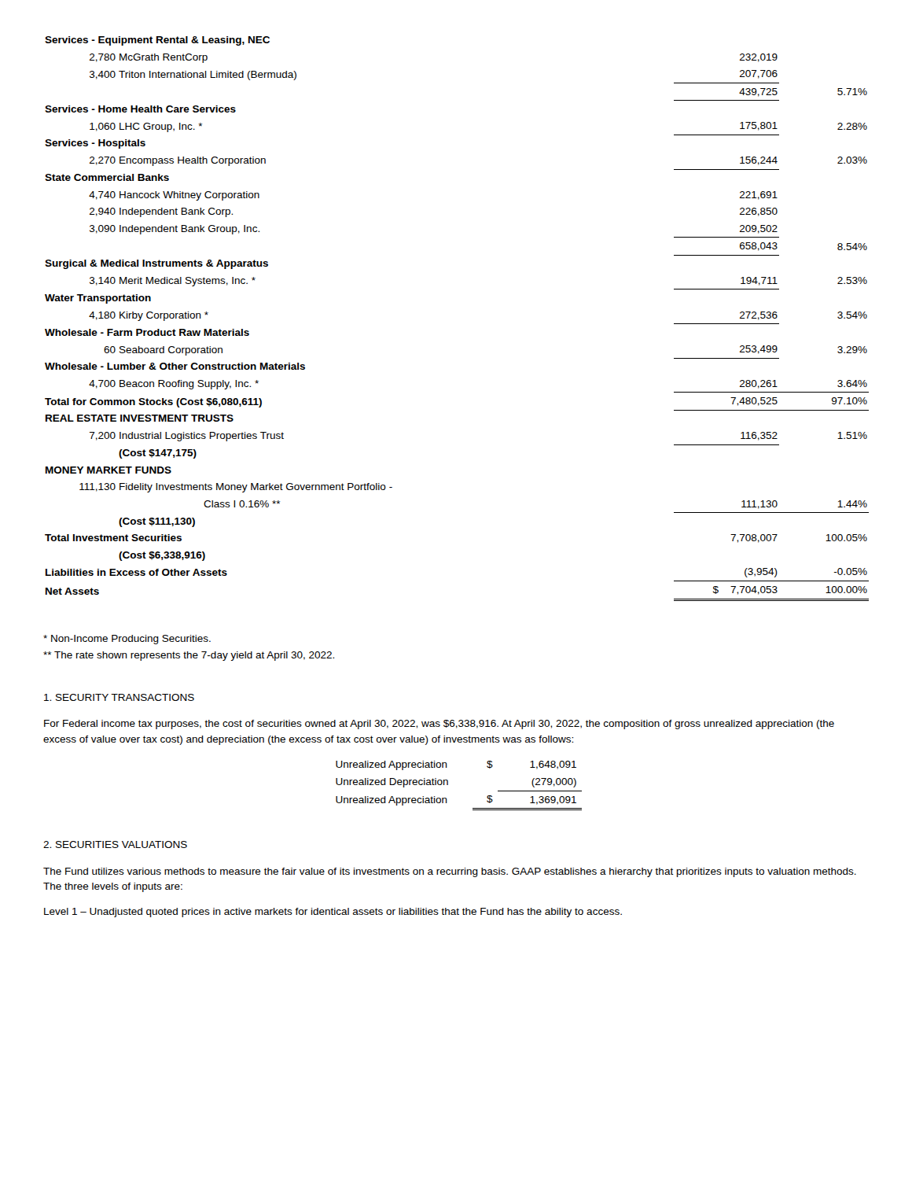| Services - Equipment Rental & Leasing, NEC | | |
| 2,780 | McGrath RentCorp | 232,019 | |
| 3,400 | Triton International Limited (Bermuda) | 207,706 | |
| | | 439,725 | 5.71% |
| Services - Home Health Care Services | | |
| 1,060 | LHC Group, Inc. * | 175,801 | 2.28% |
| Services - Hospitals | | |
| 2,270 | Encompass Health Corporation | 156,244 | 2.03% |
| State Commercial Banks | | |
| 4,740 | Hancock Whitney Corporation | 221,691 | |
| 2,940 | Independent Bank Corp. | 226,850 | |
| 3,090 | Independent Bank Group, Inc. | 209,502 | |
| | | 658,043 | 8.54% |
| Surgical & Medical Instruments & Apparatus | | |
| 3,140 | Merit Medical Systems, Inc. * | 194,711 | 2.53% |
| Water Transportation | | |
| 4,180 | Kirby Corporation * | 272,536 | 3.54% |
| Wholesale - Farm Product Raw Materials | | |
| 60 | Seaboard Corporation | 253,499 | 3.29% |
| Wholesale - Lumber & Other Construction Materials | | |
| 4,700 | Beacon Roofing Supply, Inc. * | 280,261 | 3.64% |
| Total for Common Stocks (Cost $6,080,611) | 7,480,525 | 97.10% |
| REAL ESTATE INVESTMENT TRUSTS | | |
| 7,200 | Industrial Logistics Properties Trust | 116,352 | 1.51% |
| | (Cost $147,175) | | |
| MONEY MARKET FUNDS | | |
| 111,130 | Fidelity Investments Money Market Government Portfolio - | | |
| | Class I 0.16% ** | 111,130 | 1.44% |
| | (Cost $111,130) | | |
| Total Investment Securities | 7,708,007 | 100.05% |
| | (Cost $6,338,916) | | |
| Liabilities in Excess of Other Assets | (3,954) | -0.05% |
| Net Assets | $ 7,704,053 | 100.00% |
* Non-Income Producing Securities.
** The rate shown represents the 7-day yield at April 30, 2022.
1. SECURITY TRANSACTIONS
For Federal income tax purposes, the cost of securities owned at April 30, 2022, was $6,338,916. At April 30, 2022, the composition of gross unrealized appreciation (the excess of value over tax cost) and depreciation (the excess of tax cost over value) of investments was as follows:
| Unrealized Appreciation | $ | 1,648,091 |
| Unrealized Depreciation | | (279,000) |
| Unrealized Appreciation | $ | 1,369,091 |
2. SECURITIES VALUATIONS
The Fund utilizes various methods to measure the fair value of its investments on a recurring basis. GAAP establishes a hierarchy that prioritizes inputs to valuation methods. The three levels of inputs are:
Level 1 – Unadjusted quoted prices in active markets for identical assets or liabilities that the Fund has the ability to access.